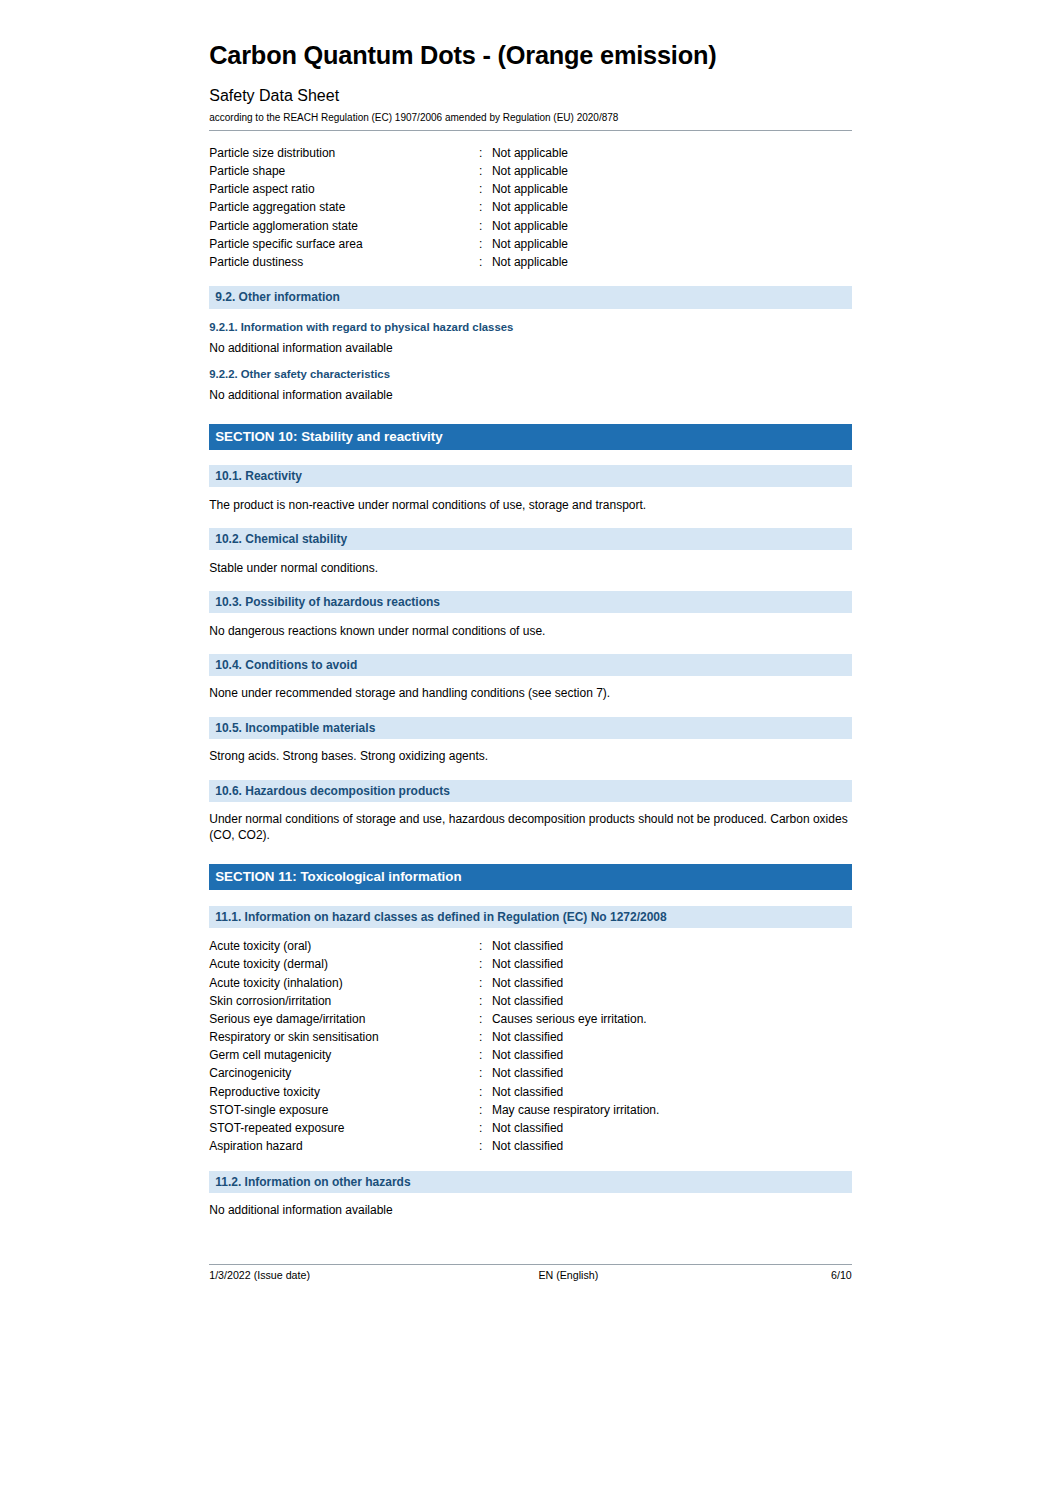Carbon Quantum Dots - (Orange emission)
Safety Data Sheet
according to the REACH Regulation (EC) 1907/2006 amended by Regulation (EU) 2020/878
| Particle size distribution | : | Not applicable |
| Particle shape | : | Not applicable |
| Particle aspect ratio | : | Not applicable |
| Particle aggregation state | : | Not applicable |
| Particle agglomeration state | : | Not applicable |
| Particle specific surface area | : | Not applicable |
| Particle dustiness | : | Not applicable |
9.2. Other information
9.2.1. Information with regard to physical hazard classes
No additional information available
9.2.2. Other safety characteristics
No additional information available
SECTION 10: Stability and reactivity
10.1. Reactivity
The product is non-reactive under normal conditions of use, storage and transport.
10.2. Chemical stability
Stable under normal conditions.
10.3. Possibility of hazardous reactions
No dangerous reactions known under normal conditions of use.
10.4. Conditions to avoid
None under recommended storage and handling conditions (see section 7).
10.5. Incompatible materials
Strong acids. Strong bases. Strong oxidizing agents.
10.6. Hazardous decomposition products
Under normal conditions of storage and use, hazardous decomposition products should not be produced. Carbon oxides (CO, CO2).
SECTION 11: Toxicological information
11.1. Information on hazard classes as defined in Regulation (EC) No 1272/2008
| Acute toxicity (oral) | : | Not classified |
| Acute toxicity (dermal) | : | Not classified |
| Acute toxicity (inhalation) | : | Not classified |
| Skin corrosion/irritation | : | Not classified |
| Serious eye damage/irritation | : | Causes serious eye irritation. |
| Respiratory or skin sensitisation | : | Not classified |
| Germ cell mutagenicity | : | Not classified |
| Carcinogenicity | : | Not classified |
| Reproductive toxicity | : | Not classified |
| STOT-single exposure | : | May cause respiratory irritation. |
| STOT-repeated exposure | : | Not classified |
| Aspiration hazard | : | Not classified |
11.2. Information on other hazards
No additional information available
1/3/2022 (Issue date)
EN (English)
6/10